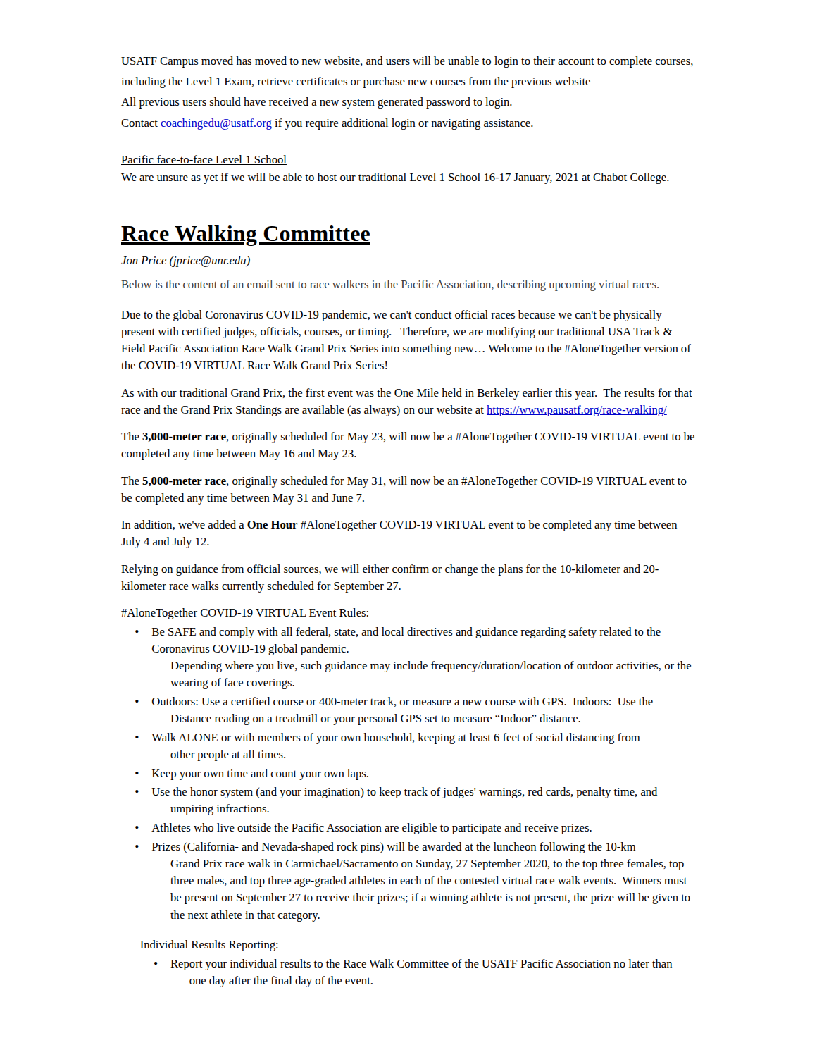USATF Campus moved has moved to new website, and users will be unable to login to their account to complete courses, including the Level 1 Exam, retrieve certificates or purchase new courses from the previous website
All previous users should have received a new system generated password to login.
Contact coachingedu@usatf.org if you require additional login or navigating assistance.
Pacific face-to-face Level 1 School
We are unsure as yet if we will be able to host our traditional Level 1 School 16-17 January, 2021 at Chabot College.
Race Walking Committee
Jon Price (jprice@unr.edu)
Below is the content of an email sent to race walkers in the Pacific Association, describing upcoming virtual races.
Due to the global Coronavirus COVID-19 pandemic, we can't conduct official races because we can't be physically present with certified judges, officials, courses, or timing. Therefore, we are modifying our traditional USA Track & Field Pacific Association Race Walk Grand Prix Series into something new… Welcome to the #AloneTogether version of the COVID-19 VIRTUAL Race Walk Grand Prix Series!
As with our traditional Grand Prix, the first event was the One Mile held in Berkeley earlier this year. The results for that race and the Grand Prix Standings are available (as always) on our website at https://www.pausatf.org/race-walking/
The 3,000-meter race, originally scheduled for May 23, will now be a #AloneTogether COVID-19 VIRTUAL event to be completed any time between May 16 and May 23.
The 5,000-meter race, originally scheduled for May 31, will now be an #AloneTogether COVID-19 VIRTUAL event to be completed any time between May 31 and June 7.
In addition, we've added a One Hour #AloneTogether COVID-19 VIRTUAL event to be completed any time between July 4 and July 12.
Relying on guidance from official sources, we will either confirm or change the plans for the 10-kilometer and 20-kilometer race walks currently scheduled for September 27.
#AloneTogether COVID-19 VIRTUAL Event Rules:
Be SAFE and comply with all federal, state, and local directives and guidance regarding safety related to the Coronavirus COVID-19 global pandemic. Depending where you live, such guidance may include frequency/duration/location of outdoor activities, or the wearing of face coverings.
Outdoors: Use a certified course or 400-meter track, or measure a new course with GPS. Indoors: Use the Distance reading on a treadmill or your personal GPS set to measure “Indoor” distance.
Walk ALONE or with members of your own household, keeping at least 6 feet of social distancing from other people at all times.
Keep your own time and count your own laps.
Use the honor system (and your imagination) to keep track of judges' warnings, red cards, penalty time, and umpiring infractions.
Athletes who live outside the Pacific Association are eligible to participate and receive prizes.
Prizes (California- and Nevada-shaped rock pins) will be awarded at the luncheon following the 10-km Grand Prix race walk in Carmichael/Sacramento on Sunday, 27 September 2020, to the top three females, top three males, and top three age-graded athletes in each of the contested virtual race walk events. Winners must be present on September 27 to receive their prizes; if a winning athlete is not present, the prize will be given to the next athlete in that category.
Individual Results Reporting:
Report your individual results to the Race Walk Committee of the USATF Pacific Association no later than one day after the final day of the event.